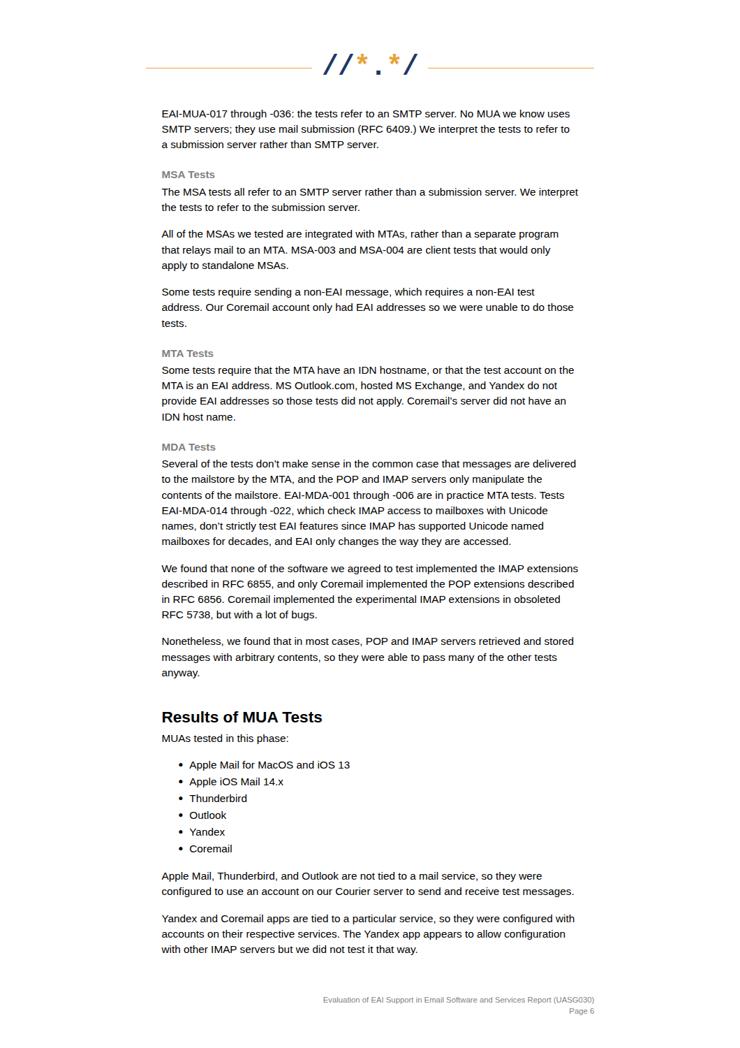//*.*/
EAI-MUA-017 through -036: the tests refer to an SMTP server. No MUA we know uses SMTP servers; they use mail submission (RFC 6409.) We interpret the tests to refer to a submission server rather than SMTP server.
MSA Tests
The MSA tests all refer to an SMTP server rather than a submission server. We interpret the tests to refer to the submission server.
All of the MSAs we tested are integrated with MTAs, rather than a separate program that relays mail to an MTA. MSA-003 and MSA-004 are client tests that would only apply to standalone MSAs.
Some tests require sending a non-EAI message, which requires a non-EAI test address. Our Coremail account only had EAI addresses so we were unable to do those tests.
MTA Tests
Some tests require that the MTA have an IDN hostname, or that the test account on the MTA is an EAI address. MS Outlook.com, hosted MS Exchange, and Yandex do not provide EAI addresses so those tests did not apply. Coremail’s server did not have an IDN host name.
MDA Tests
Several of the tests don’t make sense in the common case that messages are delivered to the mailstore by the MTA, and the POP and IMAP servers only manipulate the contents of the mailstore. EAI-MDA-001 through -006 are in practice MTA tests. Tests EAI-MDA-014 through -022, which check IMAP access to mailboxes with Unicode names, don’t strictly test EAI features since IMAP has supported Unicode named mailboxes for decades, and EAI only changes the way they are accessed.
We found that none of the software we agreed to test implemented the IMAP extensions described in RFC 6855, and only Coremail implemented the POP extensions described in RFC 6856. Coremail implemented the experimental IMAP extensions in obsoleted RFC 5738, but with a lot of bugs.
Nonetheless, we found that in most cases, POP and IMAP servers retrieved and stored messages with arbitrary contents, so they were able to pass many of the other tests anyway.
Results of MUA Tests
MUAs tested in this phase:
Apple Mail for MacOS and iOS 13
Apple iOS Mail 14.x
Thunderbird
Outlook
Yandex
Coremail
Apple Mail, Thunderbird, and Outlook are not tied to a mail service, so they were configured to use an account on our Courier server to send and receive test messages.
Yandex and Coremail apps are tied to a particular service, so they were configured with accounts on their respective services. The Yandex app appears to allow configuration with other IMAP servers but we did not test it that way.
Evaluation of EAI Support in Email Software and Services Report (UASG030)
Page 6